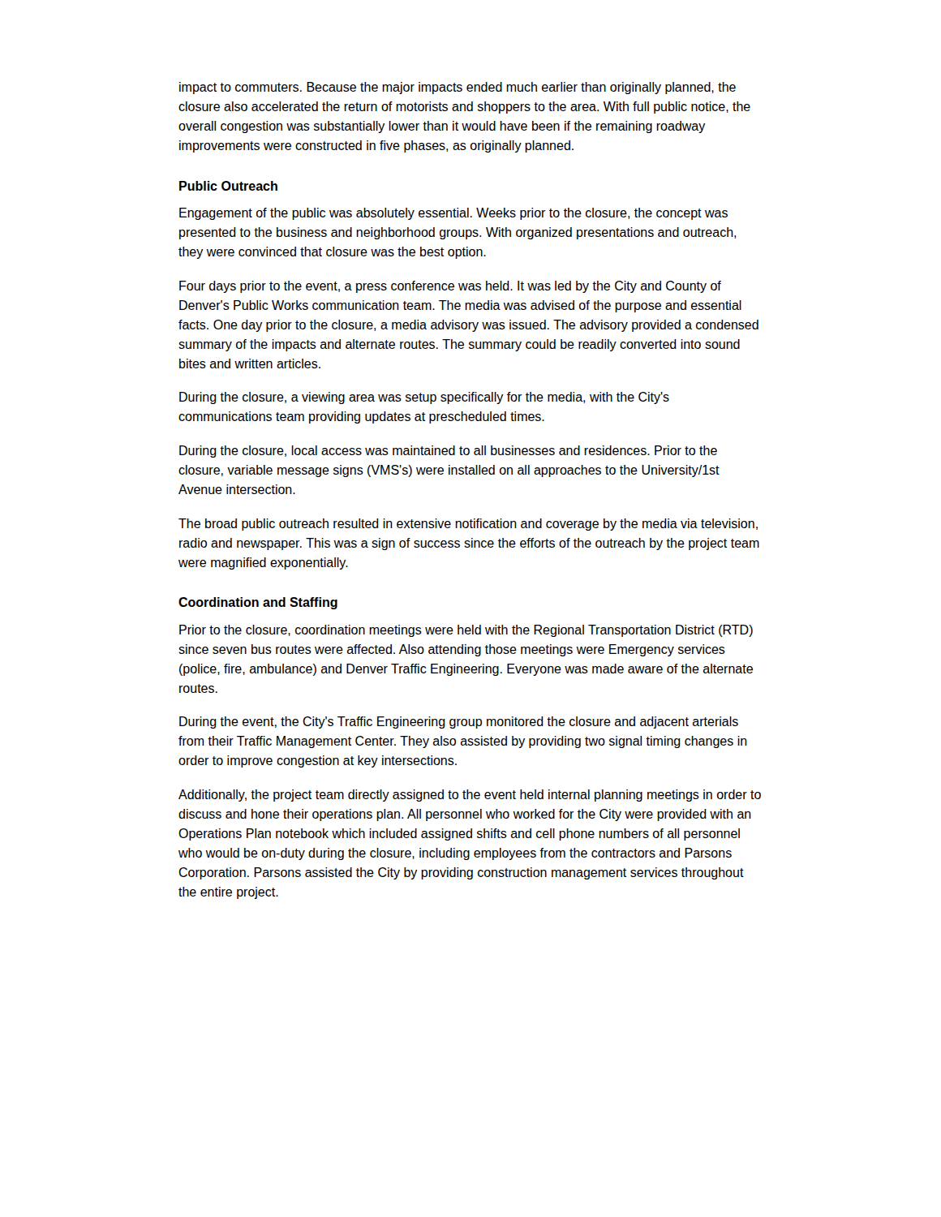impact to commuters. Because the major impacts ended much earlier than originally planned, the closure also accelerated the return of motorists and shoppers to the area. With full public notice, the overall congestion was substantially lower than it would have been if the remaining roadway improvements were constructed in five phases, as originally planned.
Public Outreach
Engagement of the public was absolutely essential. Weeks prior to the closure, the concept was presented to the business and neighborhood groups. With organized presentations and outreach, they were convinced that closure was the best option.
Four days prior to the event, a press conference was held. It was led by the City and County of Denver's Public Works communication team. The media was advised of the purpose and essential facts. One day prior to the closure, a media advisory was issued. The advisory provided a condensed summary of the impacts and alternate routes. The summary could be readily converted into sound bites and written articles.
During the closure, a viewing area was setup specifically for the media, with the City's communications team providing updates at prescheduled times.
During the closure, local access was maintained to all businesses and residences. Prior to the closure, variable message signs (VMS's) were installed on all approaches to the University/1st Avenue intersection.
The broad public outreach resulted in extensive notification and coverage by the media via television, radio and newspaper. This was a sign of success since the efforts of the outreach by the project team were magnified exponentially.
Coordination and Staffing
Prior to the closure, coordination meetings were held with the Regional Transportation District (RTD) since seven bus routes were affected. Also attending those meetings were Emergency services (police, fire, ambulance) and Denver Traffic Engineering. Everyone was made aware of the alternate routes.
During the event, the City's Traffic Engineering group monitored the closure and adjacent arterials from their Traffic Management Center. They also assisted by providing two signal timing changes in order to improve congestion at key intersections.
Additionally, the project team directly assigned to the event held internal planning meetings in order to discuss and hone their operations plan. All personnel who worked for the City were provided with an Operations Plan notebook which included assigned shifts and cell phone numbers of all personnel who would be on-duty during the closure, including employees from the contractors and Parsons Corporation. Parsons assisted the City by providing construction management services throughout the entire project.